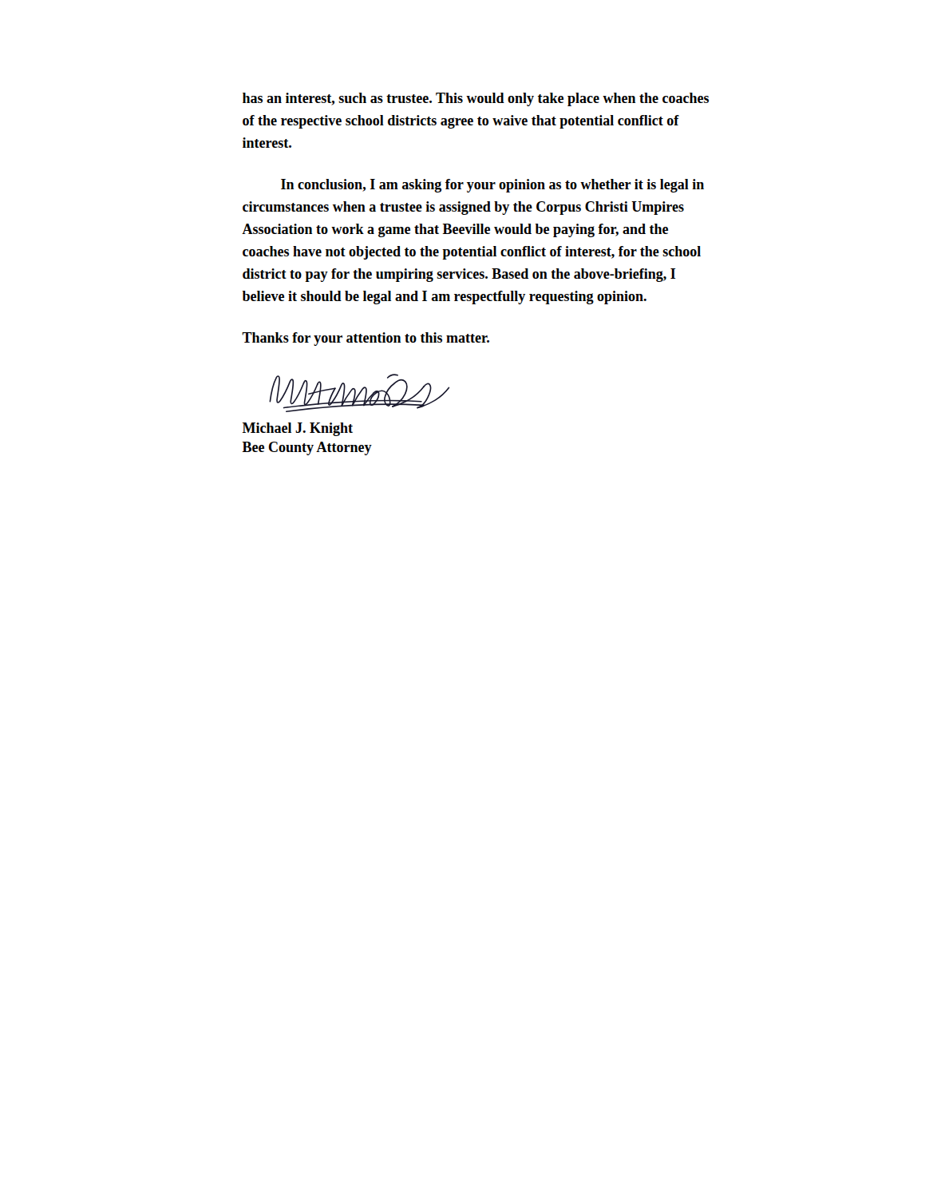has an interest, such as trustee. This would only take place when the coaches of the respective school districts agree to waive that potential conflict of interest.
In conclusion, I am asking for your opinion as to whether it is legal in circumstances when a trustee is assigned by the Corpus Christi Umpires Association to work a game that Beeville would be paying for, and the coaches have not objected to the potential conflict of interest, for the school district to pay for the umpiring services. Based on the above-briefing, I believe it should be legal and I am respectfully requesting opinion.
Thanks for your attention to this matter.
Michael J. Knight
Bee County Attorney